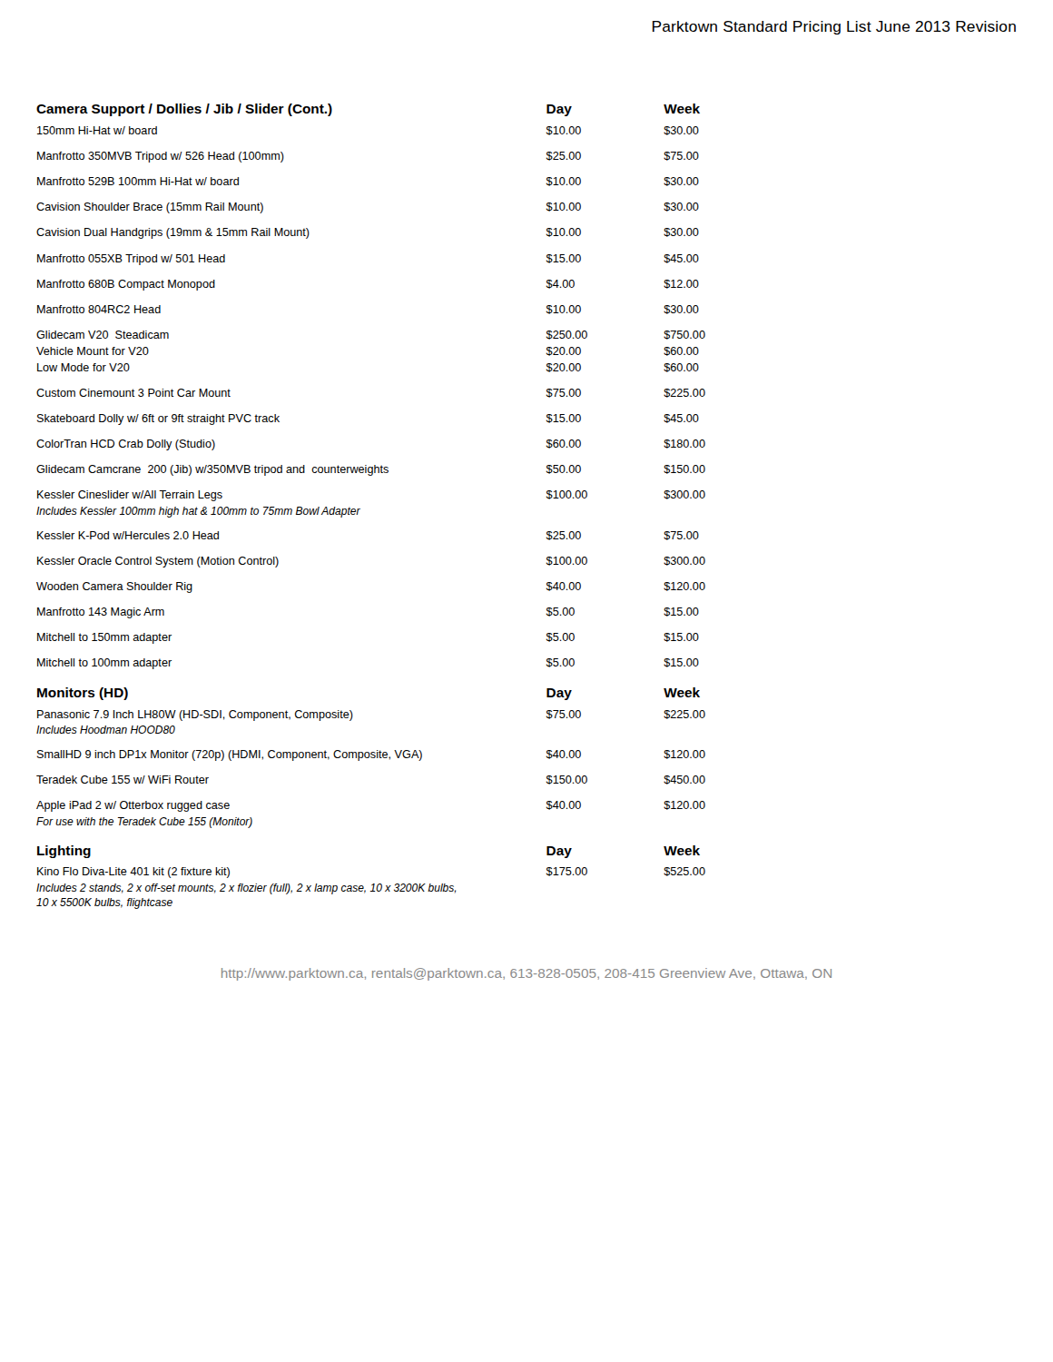Parktown Standard Pricing List June 2013 Revision
| Camera Support / Dollies / Jib / Slider (Cont.) | Day | Week | |
| 150mm Hi-Hat w/ board | $10.00 | $30.00 | |
| Manfrotto 350MVB Tripod w/ 526 Head (100mm) | $25.00 | $75.00 | |
| Manfrotto 529B 100mm Hi-Hat w/ board | $10.00 | $30.00 | |
| Cavision Shoulder Brace (15mm Rail Mount) | $10.00 | $30.00 | |
| Cavision Dual Handgrips (19mm & 15mm Rail Mount) | $10.00 | $30.00 | |
| Manfrotto 055XB Tripod w/ 501 Head | $15.00 | $45.00 | |
| Manfrotto 680B Compact Monopod | $4.00 | $12.00 | |
| Manfrotto 804RC2 Head | $10.00 | $30.00 | |
| Glidecam V20 Steadicam | $250.00 | $750.00 | |
| Vehicle Mount for V20 | $20.00 | $60.00 | |
| Low Mode for V20 | $20.00 | $60.00 | |
| Custom Cinemount 3 Point Car Mount | $75.00 | $225.00 | |
| Skateboard Dolly w/ 6ft or 9ft straight PVC track | $15.00 | $45.00 | |
| ColorTran HCD Crab Dolly (Studio) | $60.00 | $180.00 | |
| Glidecam Camcrane 200 (Jib) w/350MVB tripod and counterweights | $50.00 | $150.00 | |
| Kessler Cineslider w/All Terrain Legs | $100.00 | $300.00 | |
| Includes Kessler 100mm high hat & 100mm to 75mm Bowl Adapter | | | |
| Kessler K-Pod w/Hercules 2.0 Head | $25.00 | $75.00 | |
| Kessler Oracle Control System (Motion Control) | $100.00 | $300.00 | |
| Wooden Camera Shoulder Rig | $40.00 | $120.00 | |
| Manfrotto 143 Magic Arm | $5.00 | $15.00 | |
| Mitchell to 150mm adapter | $5.00 | $15.00 | |
| Mitchell to 100mm adapter | $5.00 | $15.00 | |
| Monitors (HD) | Day | Week | |
| Panasonic 7.9 Inch LH80W (HD-SDI, Component, Composite) | $75.00 | $225.00 | |
| Includes Hoodman HOOD80 | | | |
| SmallHD 9 inch DP1x Monitor (720p) (HDMI, Component, Composite, VGA) | $40.00 | $120.00 | |
| Teradek Cube 155 w/ WiFi Router | $150.00 | $450.00 | |
| Apple iPad 2 w/ Otterbox rugged case | $40.00 | $120.00 | |
| For use with the Teradek Cube 155 (Monitor) | | | |
| Lighting | Day | Week | |
| Kino Flo Diva-Lite 401 kit (2 fixture kit) | $175.00 | $525.00 | |
| Includes 2 stands, 2 x off-set mounts, 2 x flozier (full), 2 x lamp case, 10 x 3200K bulbs, 10 x 5500K bulbs, flightcase | | | |
http://www.parktown.ca, rentals@parktown.ca, 613-828-0505, 208-415 Greenview Ave, Ottawa, ON